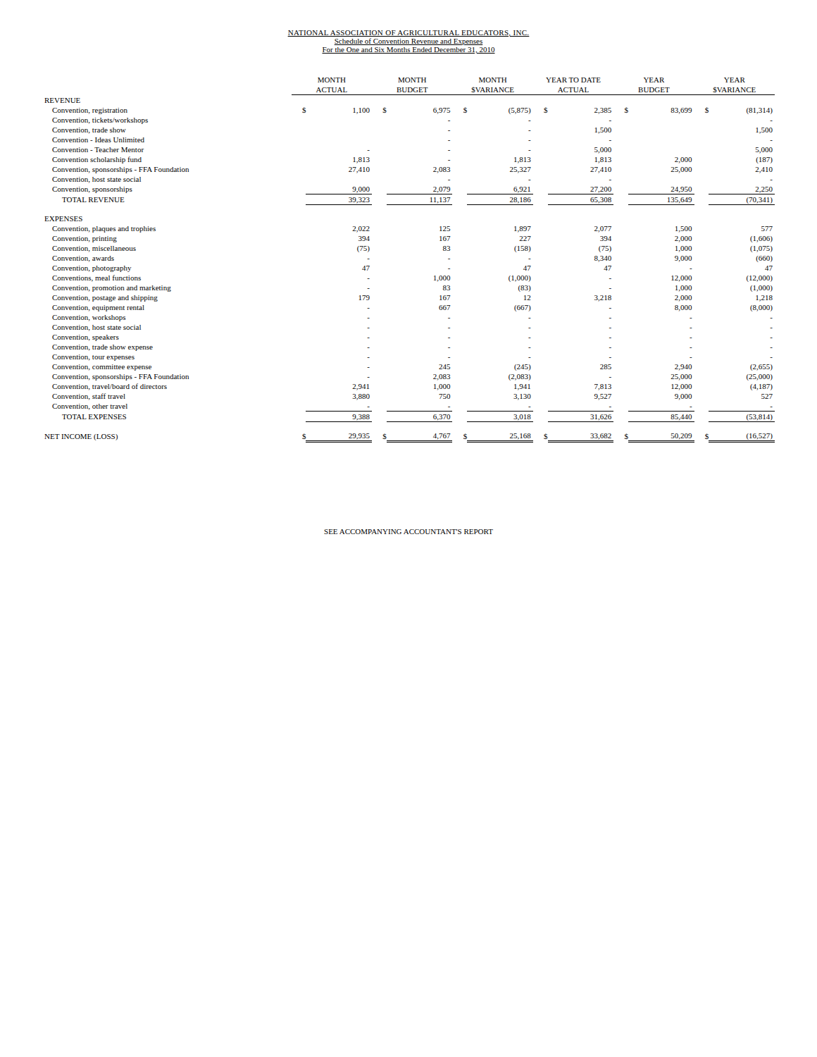NATIONAL ASSOCIATION OF AGRICULTURAL EDUCATORS, INC.
Schedule of Convention Revenue and Expenses
For the One and Six Months Ended December 31, 2010
| | MONTH | MONTH | MONTH | YEAR TO DATE | YEAR | YEAR |
| | ACTUAL | BUDGET | $VARIANCE | ACTUAL | BUDGET | $VARIANCE |
| REVENUE | |
| Convention, registration | $ | 1,100 | $ | 6,975 | $ | (5,875) | $ | 2,385 | $ | 83,699 | $ | (81,314) |
| Convention, tickets/workshops | | | | - | | - | | - | | | | - |
| Convention, trade show | | | | - | | - | | 1,500 | | | | 1,500 |
| Convention - Ideas Unlimited | | | | - | | - | | - | | | | - |
| Convention - Teacher Mentor | | - | | - | | - | | 5,000 | | | | 5,000 |
| Convention scholarship fund | | 1,813 | | - | | 1,813 | | 1,813 | | 2,000 | | (187) |
| Convention, sponsorships - FFA Foundation | | 27,410 | | 2,083 | | 25,327 | | 27,410 | | 25,000 | | 2,410 |
| Convention, host state social | | | | - | | - | | - | | | | - |
| Convention, sponsorships | | 9,000 | | 2,079 | | 6,921 | | 27,200 | | 24,950 | | 2,250 |
| TOTAL REVENUE | | 39,323 | | 11,137 | | 28,186 | | 65,308 | | 135,649 | | (70,341) |
| EXPENSES | |
| Convention, plaques and trophies | | 2,022 | | 125 | | 1,897 | | 2,077 | | 1,500 | | 577 |
| Convention, printing | | 394 | | 167 | | 227 | | 394 | | 2,000 | | (1,606) |
| Convention, miscellaneous | | (75) | | 83 | | (158) | | (75) | | 1,000 | | (1,075) |
| Convention, awards | | - | | - | | - | | 8,340 | | 9,000 | | (660) |
| Convention, photography | | 47 | | - | | 47 | | 47 | | - | | 47 |
| Conventions, meal functions | | - | | 1,000 | | (1,000) | | - | | 12,000 | | (12,000) |
| Convention, promotion and marketing | | - | | 83 | | (83) | | - | | 1,000 | | (1,000) |
| Convention, postage and shipping | | 179 | | 167 | | 12 | | 3,218 | | 2,000 | | 1,218 |
| Convention, equipment rental | | - | | 667 | | (667) | | - | | 8,000 | | (8,000) |
| Convention, workshops | | - | | - | | - | | - | | - | | - |
| Convention, host state social | | - | | - | | - | | - | | - | | - |
| Convention, speakers | | - | | - | | - | | - | | - | | - |
| Convention, trade show expense | | - | | - | | - | | - | | - | | - |
| Convention, tour expenses | | - | | - | | - | | - | | - | | - |
| Convention, committee expense | | - | | 245 | | (245) | | 285 | | 2,940 | | (2,655) |
| Convention, sponsorships - FFA Foundation | | - | | 2,083 | | (2,083) | | - | | 25,000 | | (25,000) |
| Convention, travel/board of directors | | 2,941 | | 1,000 | | 1,941 | | 7,813 | | 12,000 | | (4,187) |
| Convention, staff travel | | 3,880 | | 750 | | 3,130 | | 9,527 | | 9,000 | | 527 |
| Convention, other travel | | - | | - | | - | | - | | - | | - |
| TOTAL EXPENSES | | 9,388 | | 6,370 | | 3,018 | | 31,626 | | 85,440 | | (53,814) |
| NET INCOME (LOSS) | $ | 29,935 | $ | 4,767 | $ | 25,168 | $ | 33,682 | $ | 50,209 | $ | (16,527) |
SEE ACCOMPANYING ACCOUNTANT'S REPORT